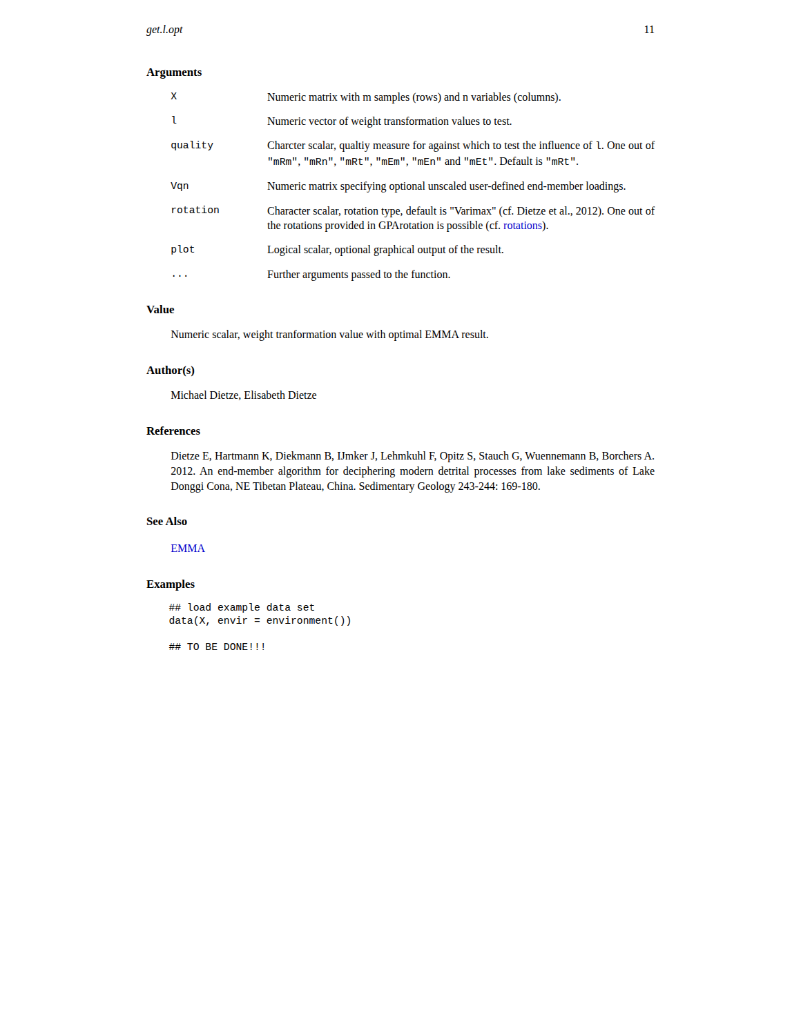get.l.opt 11
Arguments
X
Numeric matrix with m samples (rows) and n variables (columns).
l
Numeric vector of weight transformation values to test.
quality
Charcter scalar, qualtiy measure for against which to test the influence of l. One out of "mRm", "mRn", "mRt", "mEm", "mEn" and "mEt". Default is "mRt".
Vqn
Numeric matrix specifying optional unscaled user-defined end-member loadings.
rotation
Character scalar, rotation type, default is "Varimax" (cf. Dietze et al., 2012). One out of the rotations provided in GPArotation is possible (cf. rotations).
plot
Logical scalar, optional graphical output of the result.
...
Further arguments passed to the function.
Value
Numeric scalar, weight tranformation value with optimal EMMA result.
Author(s)
Michael Dietze, Elisabeth Dietze
References
Dietze E, Hartmann K, Diekmann B, IJmker J, Lehmkuhl F, Opitz S, Stauch G, Wuennemann B, Borchers A. 2012. An end-member algorithm for deciphering modern detrital processes from lake sediments of Lake Donggi Cona, NE Tibetan Plateau, China. Sedimentary Geology 243-244: 169-180.
See Also
EMMA
Examples
## load example data set
data(X, envir = environment())

## TO BE DONE!!!